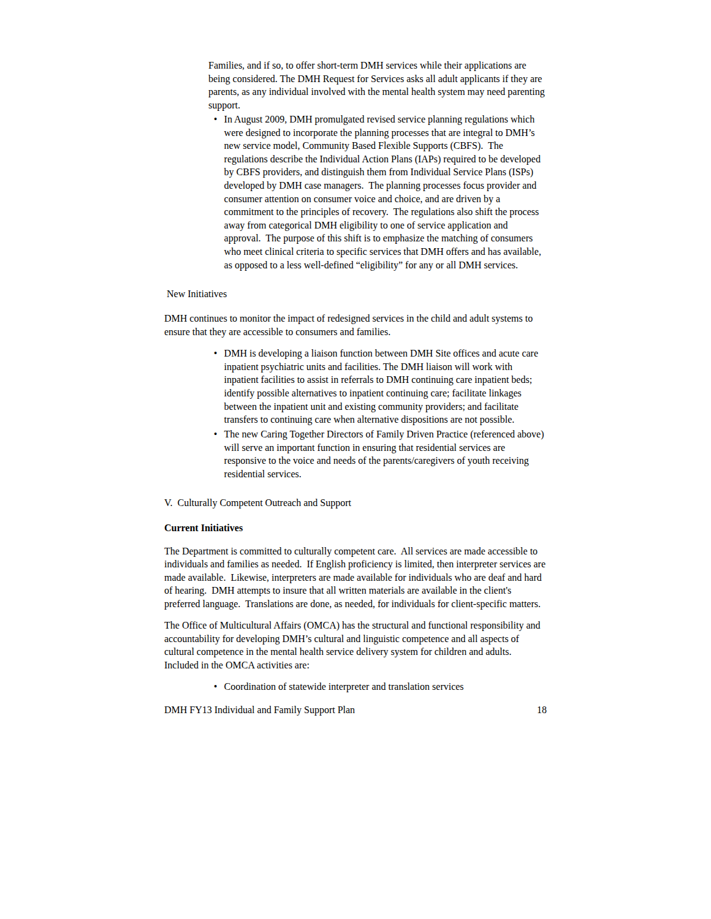Families, and if so, to offer short-term DMH services while their applications are being considered. The DMH Request for Services asks all adult applicants if they are parents, as any individual involved with the mental health system may need parenting support.
In August 2009, DMH promulgated revised service planning regulations which were designed to incorporate the planning processes that are integral to DMH’s new service model, Community Based Flexible Supports (CBFS). The regulations describe the Individual Action Plans (IAPs) required to be developed by CBFS providers, and distinguish them from Individual Service Plans (ISPs) developed by DMH case managers. The planning processes focus provider and consumer attention on consumer voice and choice, and are driven by a commitment to the principles of recovery. The regulations also shift the process away from categorical DMH eligibility to one of service application and approval. The purpose of this shift is to emphasize the matching of consumers who meet clinical criteria to specific services that DMH offers and has available, as opposed to a less well-defined “eligibility” for any or all DMH services.
New Initiatives
DMH continues to monitor the impact of redesigned services in the child and adult systems to ensure that they are accessible to consumers and families.
DMH is developing a liaison function between DMH Site offices and acute care inpatient psychiatric units and facilities. The DMH liaison will work with inpatient facilities to assist in referrals to DMH continuing care inpatient beds; identify possible alternatives to inpatient continuing care; facilitate linkages between the inpatient unit and existing community providers; and facilitate transfers to continuing care when alternative dispositions are not possible.
The new Caring Together Directors of Family Driven Practice (referenced above) will serve an important function in ensuring that residential services are responsive to the voice and needs of the parents/caregivers of youth receiving residential services.
V. Culturally Competent Outreach and Support
Current Initiatives
The Department is committed to culturally competent care. All services are made accessible to individuals and families as needed. If English proficiency is limited, then interpreter services are made available. Likewise, interpreters are made available for individuals who are deaf and hard of hearing. DMH attempts to insure that all written materials are available in the client's preferred language. Translations are done, as needed, for individuals for client-specific matters.
The Office of Multicultural Affairs (OMCA) has the structural and functional responsibility and accountability for developing DMH’s cultural and linguistic competence and all aspects of cultural competence in the mental health service delivery system for children and adults. Included in the OMCA activities are:
Coordination of statewide interpreter and translation services
DMH FY13 Individual and Family Support Plan 18